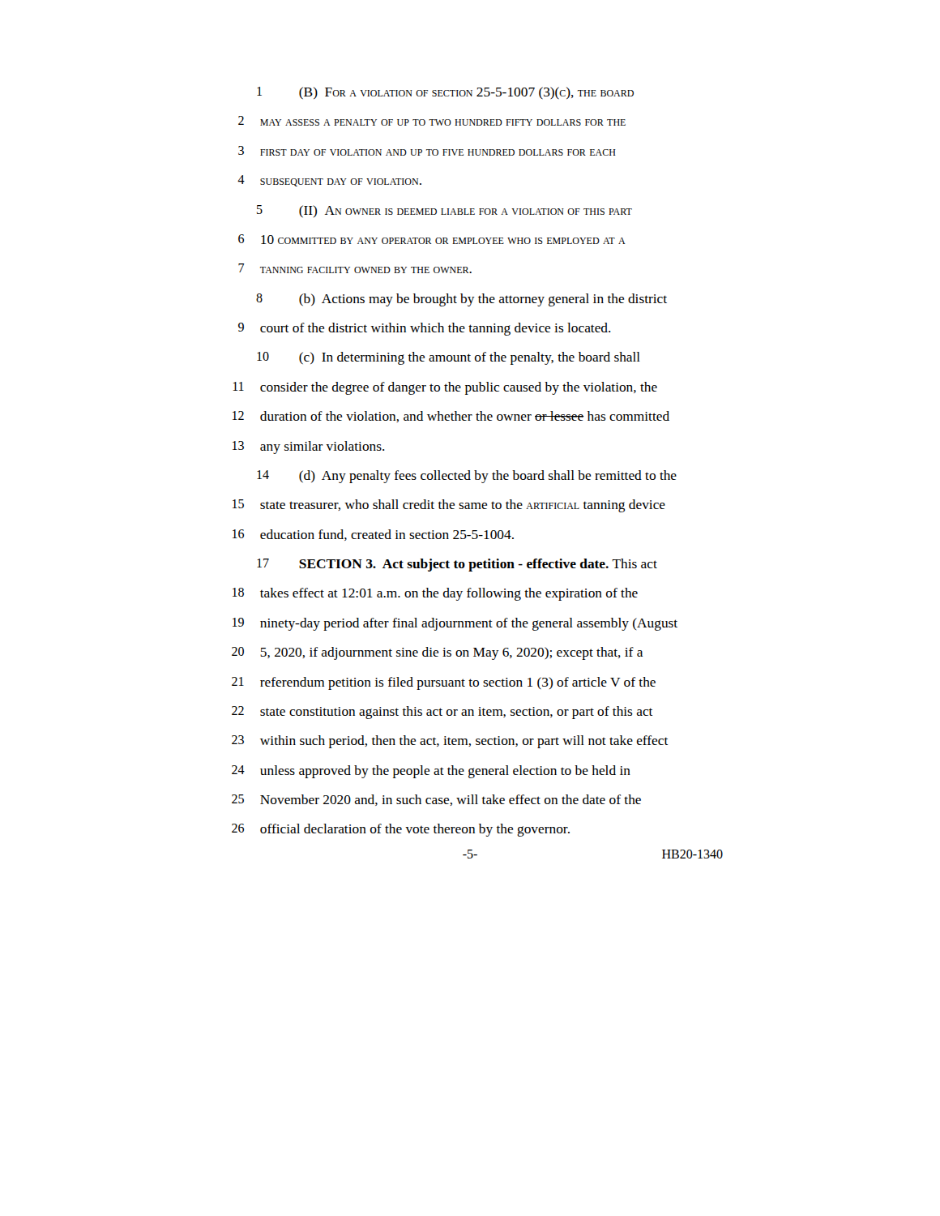(B) For a violation of section 25-5-1007 (3)(c), the board
may assess a penalty of up to two hundred fifty dollars for the
first day of violation and up to five hundred dollars for each
subsequent day of violation.
(II) An owner is deemed liable for a violation of this part
10 committed by any operator or employee who is employed at a
tanning facility owned by the owner.
(b) Actions may be brought by the attorney general in the district
court of the district within which the tanning device is located.
(c) In determining the amount of the penalty, the board shall
consider the degree of danger to the public caused by the violation, the
duration of the violation, and whether the owner or lessee has committed
any similar violations.
(d) Any penalty fees collected by the board shall be remitted to the
state treasurer, who shall credit the same to the artificial tanning device
education fund, created in section 25-5-1004.
SECTION 3. Act subject to petition - effective date. This act
takes effect at 12:01 a.m. on the day following the expiration of the
ninety-day period after final adjournment of the general assembly (August
5, 2020, if adjournment sine die is on May 6, 2020); except that, if a
referendum petition is filed pursuant to section 1 (3) of article V of the
state constitution against this act or an item, section, or part of this act
within such period, then the act, item, section, or part will not take effect
unless approved by the people at the general election to be held in
November 2020 and, in such case, will take effect on the date of the
official declaration of the vote thereon by the governor.
-5-
HB20-1340